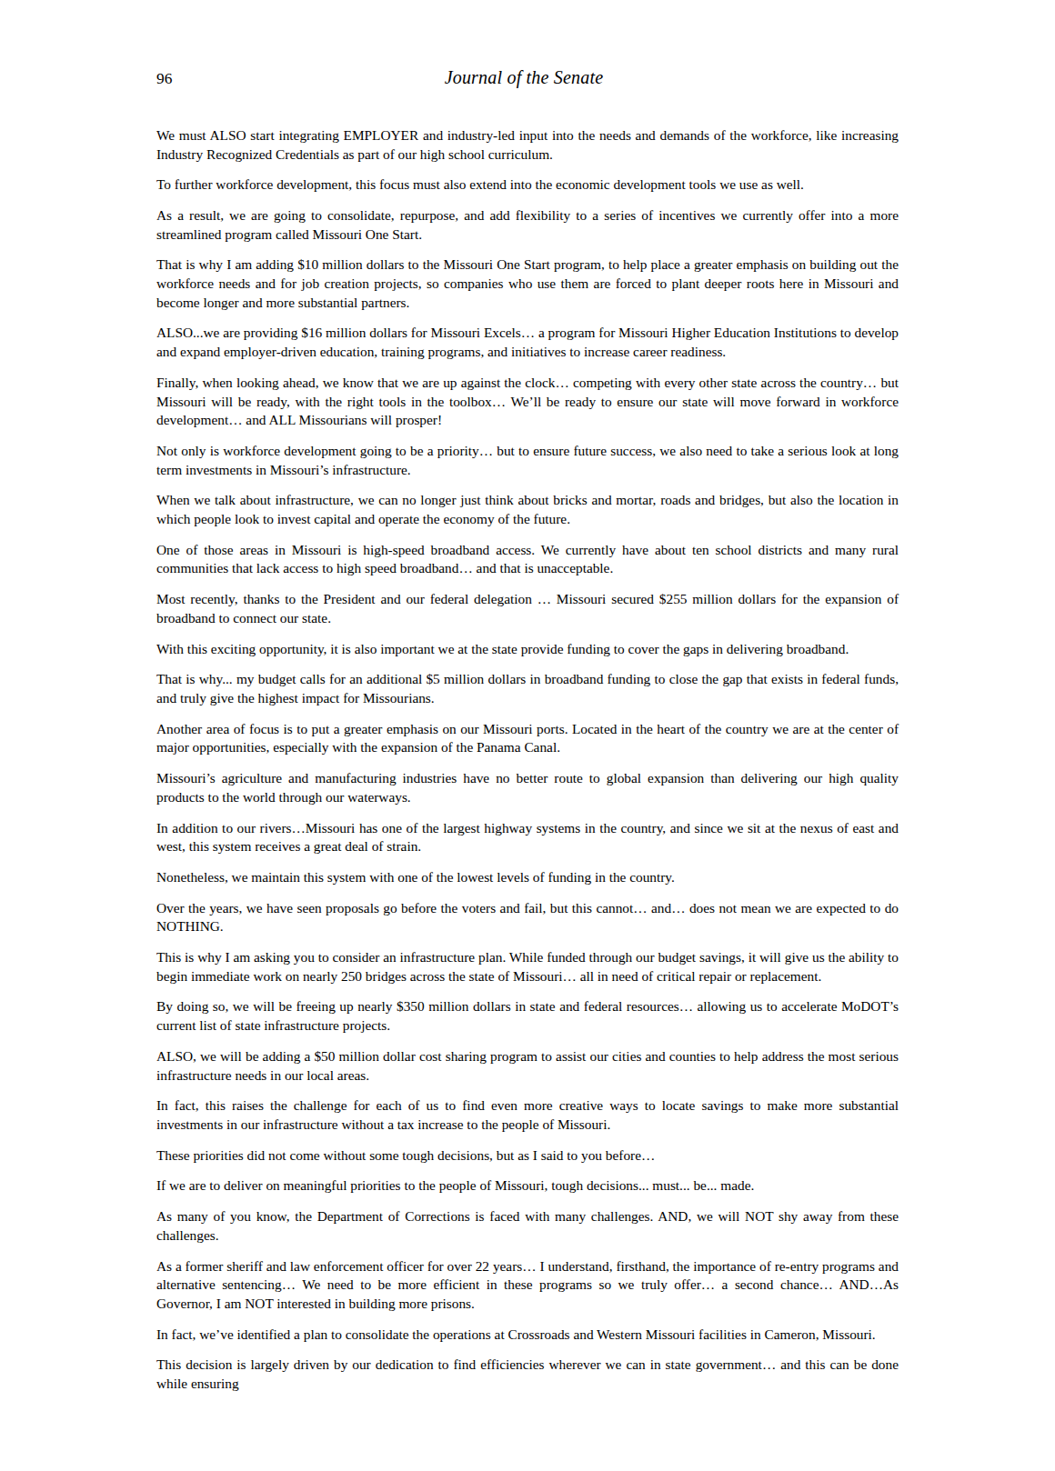96
Journal of the Senate
We must ALSO start integrating EMPLOYER and industry-led input into the needs and demands of the workforce, like increasing Industry Recognized Credentials as part of our high school curriculum.
To further workforce development, this focus must also extend into the economic development tools we use as well.
As a result, we are going to consolidate, repurpose, and add flexibility to a series of incentives we currently offer into a more streamlined program called Missouri One Start.
That is why I am adding $10 million dollars to the Missouri One Start program, to help place a greater emphasis on building out the workforce needs and for job creation projects, so companies who use them are forced to plant deeper roots here in Missouri and become longer and more substantial partners.
ALSO...we are providing $16 million dollars for Missouri Excels… a program for Missouri Higher Education Institutions to develop and expand employer-driven education, training programs, and initiatives to increase career readiness.
Finally, when looking ahead, we know that we are up against the clock… competing with every other state across the country… but Missouri will be ready, with the right tools in the toolbox… We’ll be ready to ensure our state will move forward in workforce development… and ALL Missourians will prosper!
Not only is workforce development going to be a priority… but to ensure future success, we also need to take a serious look at long term investments in Missouri’s infrastructure.
When we talk about infrastructure, we can no longer just think about bricks and mortar, roads and bridges, but also the location in which people look to invest capital and operate the economy of the future.
One of those areas in Missouri is high-speed broadband access. We currently have about ten school districts and many rural communities that lack access to high speed broadband… and that is unacceptable.
Most recently, thanks to the President and our federal delegation … Missouri secured $255 million dollars for the expansion of broadband to connect our state.
With this exciting opportunity, it is also important we at the state provide funding to cover the gaps in delivering broadband.
That is why... my budget calls for an additional $5 million dollars in broadband funding to close the gap that exists in federal funds, and truly give the highest impact for Missourians.
Another area of focus is to put a greater emphasis on our Missouri ports. Located in the heart of the country we are at the center of major opportunities, especially with the expansion of the Panama Canal.
Missouri’s agriculture and manufacturing industries have no better route to global expansion than delivering our high quality products to the world through our waterways.
In addition to our rivers…Missouri has one of the largest highway systems in the country, and since we sit at the nexus of east and west, this system receives a great deal of strain.
Nonetheless, we maintain this system with one of the lowest levels of funding in the country.
Over the years, we have seen proposals go before the voters and fail, but this cannot… and… does not mean we are expected to do NOTHING.
This is why I am asking you to consider an infrastructure plan. While funded through our budget savings, it will give us the ability to begin immediate work on nearly 250 bridges across the state of Missouri… all in need of critical repair or replacement.
By doing so, we will be freeing up nearly $350 million dollars in state and federal resources… allowing us to accelerate MoDOT’s current list of state infrastructure projects.
ALSO, we will be adding a $50 million dollar cost sharing program to assist our cities and counties to help address the most serious infrastructure needs in our local areas.
In fact, this raises the challenge for each of us to find even more creative ways to locate savings to make more substantial investments in our infrastructure without a tax increase to the people of Missouri.
These priorities did not come without some tough decisions, but as I said to you before…
If we are to deliver on meaningful priorities to the people of Missouri, tough decisions... must... be... made.
As many of you know, the Department of Corrections is faced with many challenges. AND, we will NOT shy away from these challenges.
As a former sheriff and law enforcement officer for over 22 years… I understand, firsthand, the importance of re-entry programs and alternative sentencing… We need to be more efficient in these programs so we truly offer… a second chance… AND…As Governor, I am NOT interested in building more prisons.
In fact, we’ve identified a plan to consolidate the operations at Crossroads and Western Missouri facilities in Cameron, Missouri.
This decision is largely driven by our dedication to find efficiencies wherever we can in state government… and this can be done while ensuring